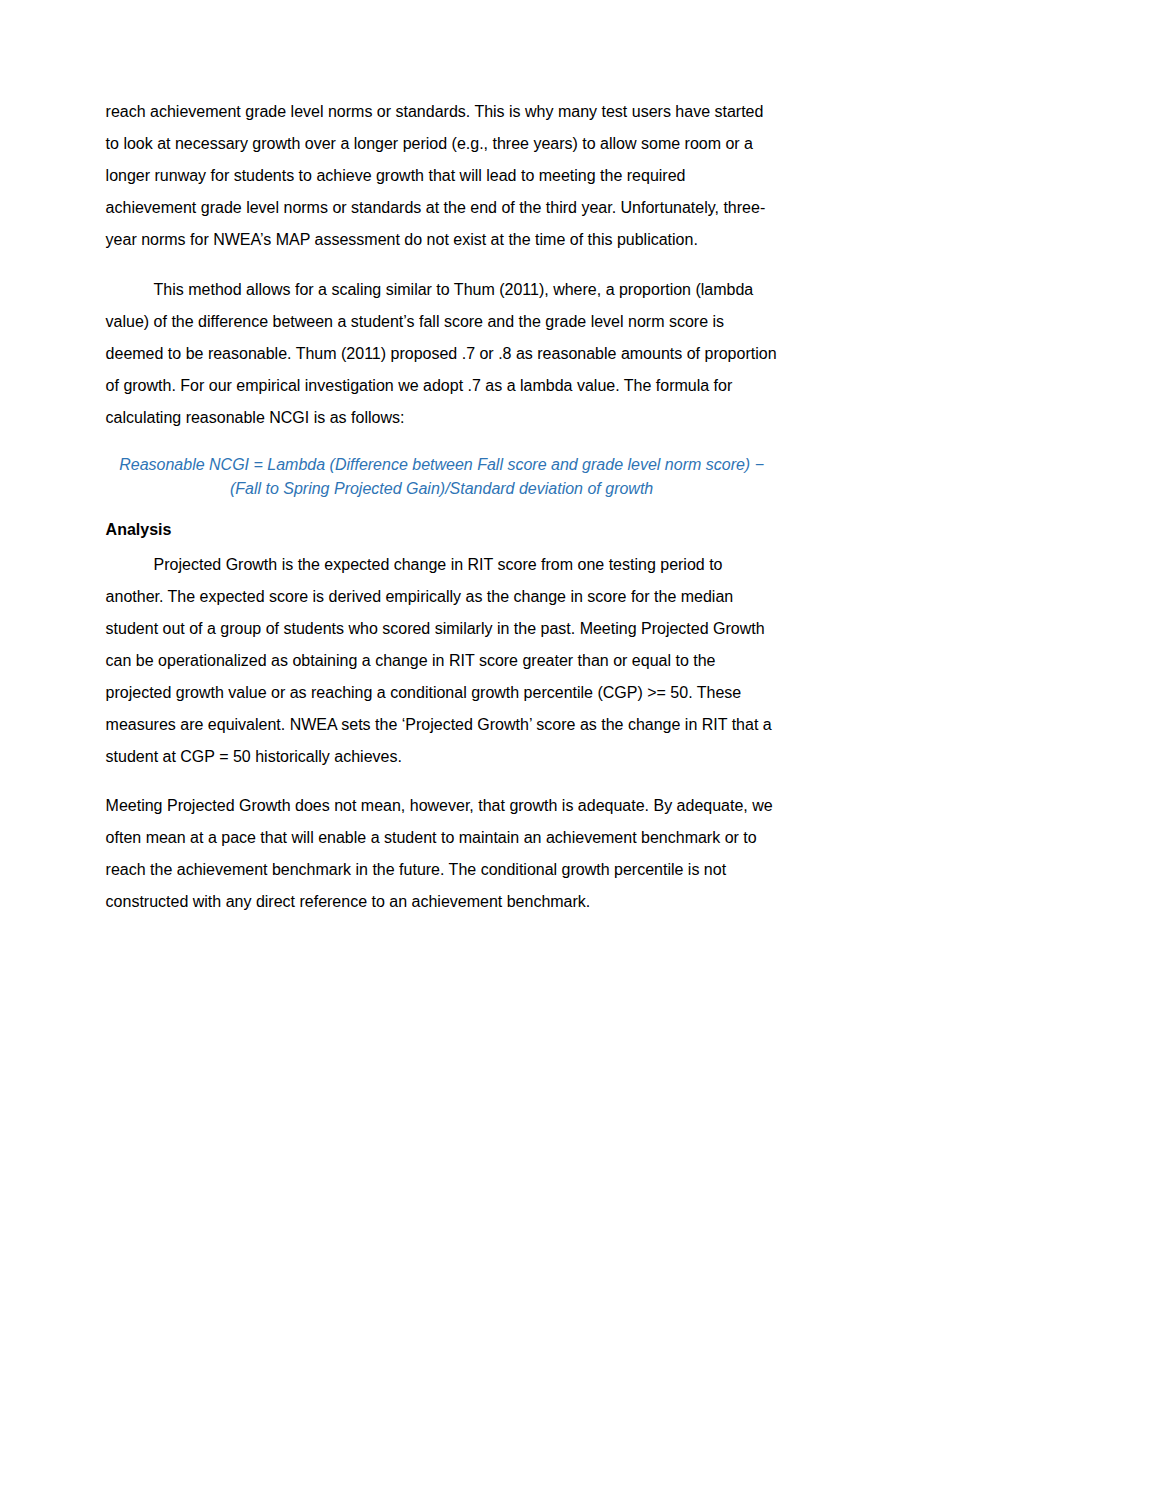reach achievement grade level norms or standards. This is why many test users have started to look at necessary growth over a longer period (e.g., three years) to allow some room or a longer runway for students to achieve growth that will lead to meeting the required achievement grade level norms or standards at the end of the third year. Unfortunately, three-year norms for NWEA’s MAP assessment do not exist at the time of this publication.
This method allows for a scaling similar to Thum (2011), where, a proportion (lambda value) of the difference between a student’s fall score and the grade level norm score is deemed to be reasonable. Thum (2011) proposed .7 or .8 as reasonable amounts of proportion of growth. For our empirical investigation we adopt .7 as a lambda value. The formula for calculating reasonable NCGI is as follows:
Reasonable NCGI = Lambda (Difference between Fall score and grade level norm score) − (Fall to Spring Projected Gain)/Standard deviation of growth
Analysis
Projected Growth is the expected change in RIT score from one testing period to another. The expected score is derived empirically as the change in score for the median student out of a group of students who scored similarly in the past. Meeting Projected Growth can be operationalized as obtaining a change in RIT score greater than or equal to the projected growth value or as reaching a conditional growth percentile (CGP) >= 50. These measures are equivalent. NWEA sets the ‘Projected Growth’ score as the change in RIT that a student at CGP = 50 historically achieves.
Meeting Projected Growth does not mean, however, that growth is adequate. By adequate, we often mean at a pace that will enable a student to maintain an achievement benchmark or to reach the achievement benchmark in the future. The conditional growth percentile is not constructed with any direct reference to an achievement benchmark.